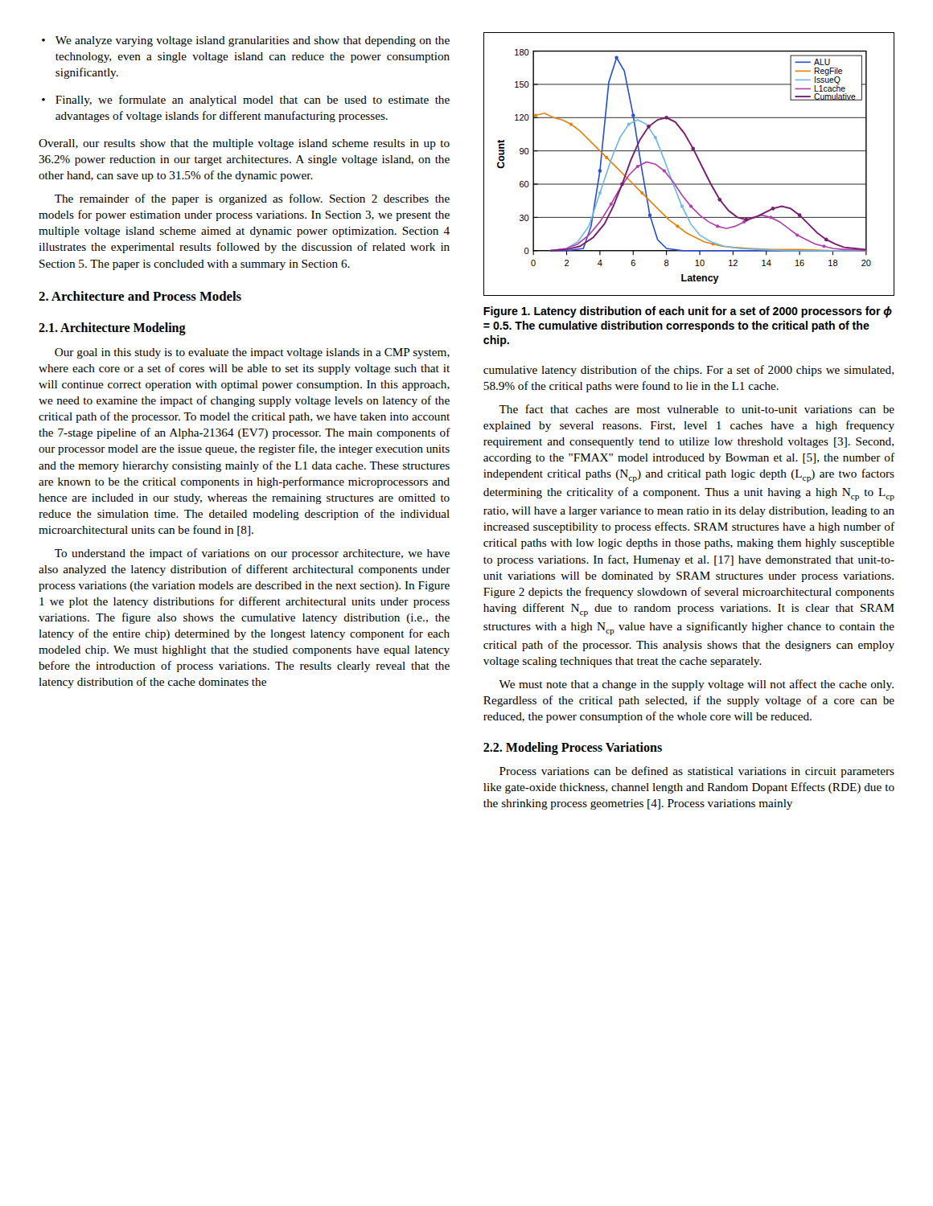We analyze varying voltage island granularities and show that depending on the technology, even a single voltage island can reduce the power consumption significantly.
Finally, we formulate an analytical model that can be used to estimate the advantages of voltage islands for different manufacturing processes.
Overall, our results show that the multiple voltage island scheme results in up to 36.2% power reduction in our target architectures. A single voltage island, on the other hand, can save up to 31.5% of the dynamic power.
The remainder of the paper is organized as follow. Section 2 describes the models for power estimation under process variations. In Section 3, we present the multiple voltage island scheme aimed at dynamic power optimization. Section 4 illustrates the experimental results followed by the discussion of related work in Section 5. The paper is concluded with a summary in Section 6.
2. Architecture and Process Models
2.1. Architecture Modeling
Our goal in this study is to evaluate the impact voltage islands in a CMP system, where each core or a set of cores will be able to set its supply voltage such that it will continue correct operation with optimal power consumption. In this approach, we need to examine the impact of changing supply voltage levels on latency of the critical path of the processor. To model the critical path, we have taken into account the 7-stage pipeline of an Alpha-21364 (EV7) processor. The main components of our processor model are the issue queue, the register file, the integer execution units and the memory hierarchy consisting mainly of the L1 data cache. These structures are known to be the critical components in high-performance microprocessors and hence are included in our study, whereas the remaining structures are omitted to reduce the simulation time. The detailed modeling description of the individual microarchitectural units can be found in [8].
To understand the impact of variations on our processor architecture, we have also analyzed the latency distribution of different architectural components under process variations (the variation models are described in the next section). In Figure 1 we plot the latency distributions for different architectural units under process variations. The figure also shows the cumulative latency distribution (i.e., the latency of the entire chip) determined by the longest latency component for each modeled chip. We must highlight that the studied components have equal latency before the introduction of process variations. The results clearly reveal that the latency distribution of the cache dominates the
0 30 60 90 120 150 180 0 2 4 6 8 10 12 14 16 18 20 Latency Count ALU RegFile IssueQ L1cache Cumulative
Figure 1. Latency distribution of each unit for a set of 2000 processors for ϕ = 0.5. The cumulative distribution corresponds to the critical path of the chip.
cumulative latency distribution of the chips. For a set of 2000 chips we simulated, 58.9% of the critical paths were found to lie in the L1 cache.
The fact that caches are most vulnerable to unit-to-unit variations can be explained by several reasons. First, level 1 caches have a high frequency requirement and consequently tend to utilize low threshold voltages [3]. Second, according to the "FMAX" model introduced by Bowman et al. [5], the number of independent critical paths (Ncp) and critical path logic depth (Lcp) are two factors determining the criticality of a component. Thus a unit having a high Ncp to Lcp ratio, will have a larger variance to mean ratio in its delay distribution, leading to an increased susceptibility to process effects. SRAM structures have a high number of critical paths with low logic depths in those paths, making them highly susceptible to process variations. In fact, Humenay et al. [17] have demonstrated that unit-to-unit variations will be dominated by SRAM structures under process variations. Figure 2 depicts the frequency slowdown of several microarchitectural components having different Ncp due to random process variations. It is clear that SRAM structures with a high Ncp value have a significantly higher chance to contain the critical path of the processor. This analysis shows that the designers can employ voltage scaling techniques that treat the cache separately.
We must note that a change in the supply voltage will not affect the cache only. Regardless of the critical path selected, if the supply voltage of a core can be reduced, the power consumption of the whole core will be reduced.
2.2. Modeling Process Variations
Process variations can be defined as statistical variations in circuit parameters like gate-oxide thickness, channel length and Random Dopant Effects (RDE) due to the shrinking process geometries [4]. Process variations mainly